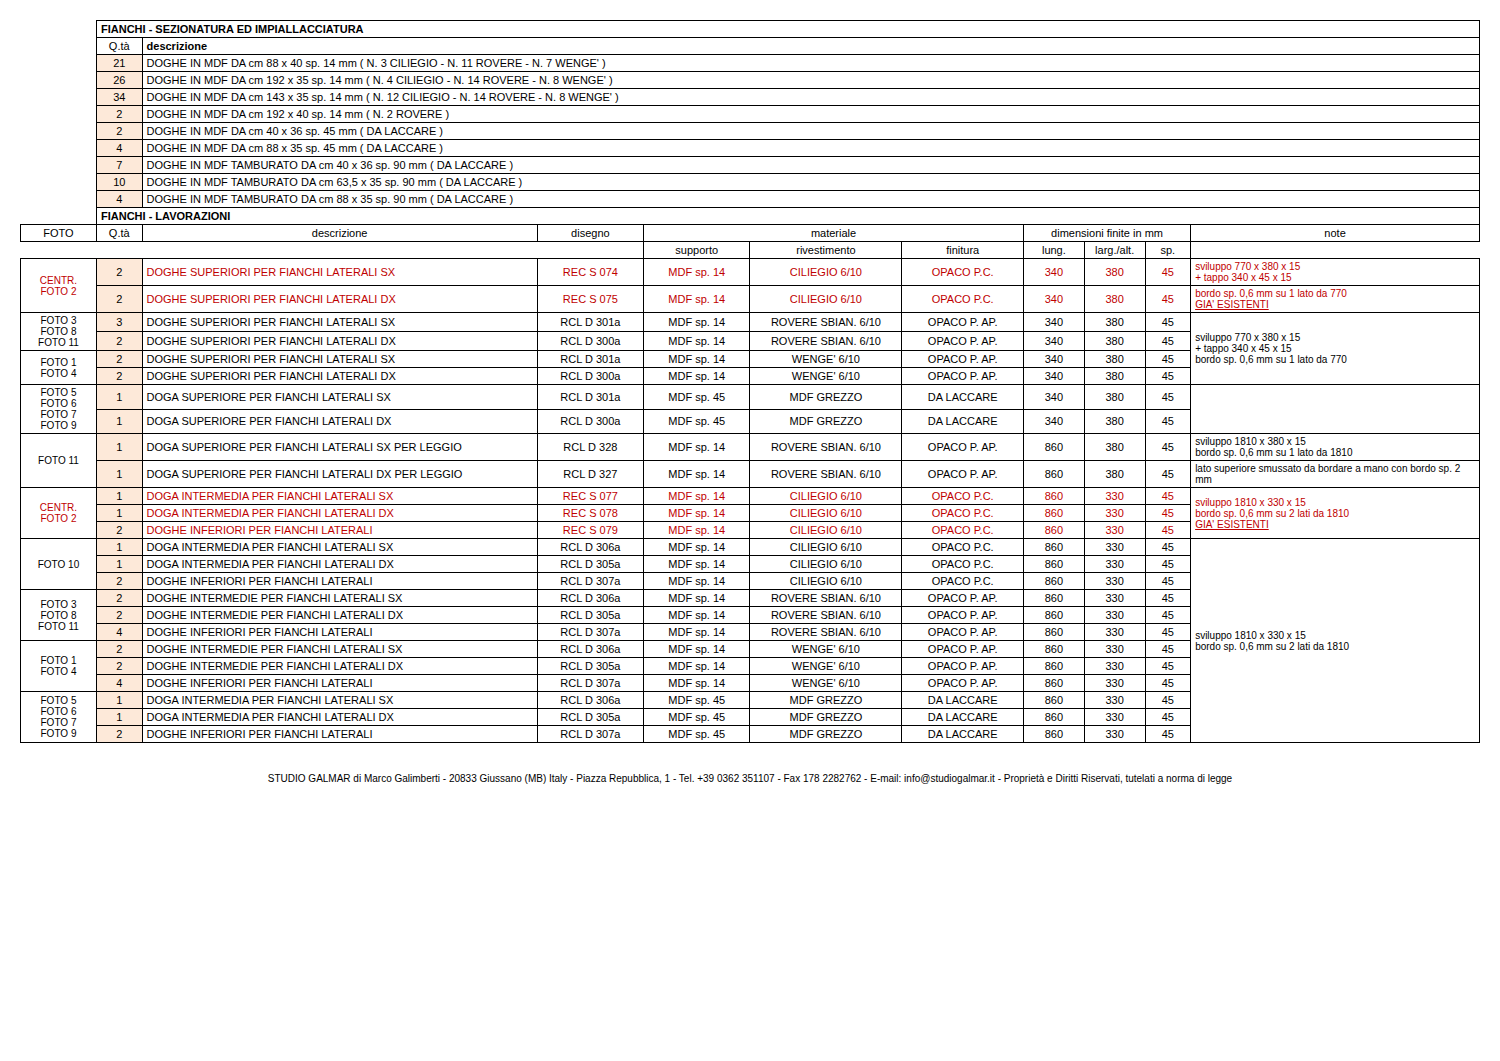| | FIANCHI - SEZIONATURA ED IMPIALLACCIATURA |
| | Q.tà | descrizione |
| | 21 | DOGHE IN MDF DA cm 88 x 40 sp. 14 mm ( N. 3 CILIEGIO - N. 11 ROVERE - N. 7 WENGE' ) |
| | 26 | DOGHE IN MDF DA cm 192 x 35 sp. 14 mm ( N. 4 CILIEGIO - N. 14 ROVERE - N. 8 WENGE' ) |
| | 34 | DOGHE IN MDF DA cm 143 x 35 sp. 14 mm ( N. 12 CILIEGIO - N. 14 ROVERE - N. 8 WENGE' ) |
| | 2 | DOGHE IN MDF DA cm 192 x 40 sp. 14 mm ( N. 2 ROVERE ) |
| | 2 | DOGHE IN MDF DA cm 40 x 36 sp. 45 mm ( DA LACCARE ) |
| | 4 | DOGHE IN MDF DA cm 88 x 35 sp. 45 mm ( DA LACCARE ) |
| | 7 | DOGHE IN MDF TAMBURATO DA cm 40 x 36 sp. 90 mm ( DA LACCARE ) |
| | 10 | DOGHE IN MDF TAMBURATO DA cm 63,5 x 35 sp. 90 mm ( DA LACCARE ) |
| | 4 | DOGHE IN MDF TAMBURATO DA cm 88 x 35 sp. 90 mm ( DA LACCARE ) |
| | FIANCHI - LAVORAZIONI |
| FOTO | Q.tà | descrizione | disegno | materiale | dimensioni finite in mm | note |
| | | | | supporto | rivestimento | finitura | lung. | larg./alt. | sp. | |
| CENTR. FOTO 2 | 2 | DOGHE SUPERIORI PER FIANCHI LATERALI SX | REC S 074 | MDF sp. 14 | CILIEGIO 6/10 | OPACO P.C. | 340 | 380 | 45 | sviluppo 770 x 380 x 15 + tappo 340 x 45 x 15 |
| 2 | DOGHE SUPERIORI PER FIANCHI LATERALI DX | REC S 075 | MDF sp. 14 | CILIEGIO 6/10 | OPACO P.C. | 340 | 380 | 45 | bordo sp. 0,6 mm su 1 lato da 770 GIA' ESISTENTI |
| FOTO 3 FOTO 8 FOTO 11 | 3 | DOGHE SUPERIORI PER FIANCHI LATERALI SX | RCL D 301a | MDF sp. 14 | ROVERE SBIAN. 6/10 | OPACO P. AP. | 340 | 380 | 45 | sviluppo 770 x 380 x 15 + tappo 340 x 45 x 15 bordo sp. 0,6 mm su 1 lato da 770 |
| 2 | DOGHE SUPERIORI PER FIANCHI LATERALI DX | RCL D 300a | MDF sp. 14 | ROVERE SBIAN. 6/10 | OPACO P. AP. | 340 | 380 | 45 |
| FOTO 1 FOTO 4 | 2 | DOGHE SUPERIORI PER FIANCHI LATERALI SX | RCL D 301a | MDF sp. 14 | WENGE' 6/10 | OPACO P. AP. | 340 | 380 | 45 |
| 2 | DOGHE SUPERIORI PER FIANCHI LATERALI DX | RCL D 300a | MDF sp. 14 | WENGE' 6/10 | OPACO P. AP. | 340 | 380 | 45 |
| FOTO 5 FOTO 6 FOTO 7 FOTO 9 | 1 | DOGA SUPERIORE PER FIANCHI LATERALI SX | RCL D 301a | MDF sp. 45 | MDF GREZZO | DA LACCARE | 340 | 380 | 45 | |
| 1 | DOGA SUPERIORE PER FIANCHI LATERALI DX | RCL D 300a | MDF sp. 45 | MDF GREZZO | DA LACCARE | 340 | 380 | 45 |
| FOTO 11 | 1 | DOGA SUPERIORE PER FIANCHI LATERALI SX PER LEGGIO | RCL D 328 | MDF sp. 14 | ROVERE SBIAN. 6/10 | OPACO P. AP. | 860 | 380 | 45 | sviluppo 1810 x 380 x 15 bordo sp. 0,6 mm su 1 lato da 1810 |
| 1 | DOGA SUPERIORE PER FIANCHI LATERALI DX PER LEGGIO | RCL D 327 | MDF sp. 14 | ROVERE SBIAN. 6/10 | OPACO P. AP. | 860 | 380 | 45 | lato superiore smussato da bordare a mano con bordo sp. 2 mm |
| CENTR. FOTO 2 | 1 | DOGA INTERMEDIA PER FIANCHI LATERALI SX | REC S 077 | MDF sp. 14 | CILIEGIO 6/10 | OPACO P.C. | 860 | 330 | 45 | sviluppo 1810 x 330 x 15 bordo sp. 0,6 mm su 2 lati da 1810 GIA' ESISTENTI |
| 1 | DOGA INTERMEDIA PER FIANCHI LATERALI DX | REC S 078 | MDF sp. 14 | CILIEGIO 6/10 | OPACO P.C. | 860 | 330 | 45 |
| 2 | DOGHE INFERIORI PER FIANCHI LATERALI | REC S 079 | MDF sp. 14 | CILIEGIO 6/10 | OPACO P.C. | 860 | 330 | 45 |
| FOTO 10 | 1 | DOGA INTERMEDIA PER FIANCHI LATERALI SX | RCL D 306a | MDF sp. 14 | CILIEGIO 6/10 | OPACO P.C. | 860 | 330 | 45 | sviluppo 1810 x 330 x 15 bordo sp. 0,6 mm su 2 lati da 1810 |
| 1 | DOGA INTERMEDIA PER FIANCHI LATERALI DX | RCL D 305a | MDF sp. 14 | CILIEGIO 6/10 | OPACO P.C. | 860 | 330 | 45 |
| 2 | DOGHE INFERIORI PER FIANCHI LATERALI | RCL D 307a | MDF sp. 14 | CILIEGIO 6/10 | OPACO P.C. | 860 | 330 | 45 |
| FOTO 3 FOTO 8 FOTO 11 | 2 | DOGHE INTERMEDIE PER FIANCHI LATERALI SX | RCL D 306a | MDF sp. 14 | ROVERE SBIAN. 6/10 | OPACO P. AP. | 860 | 330 | 45 |
| 2 | DOGHE INTERMEDIE PER FIANCHI LATERALI DX | RCL D 305a | MDF sp. 14 | ROVERE SBIAN. 6/10 | OPACO P. AP. | 860 | 330 | 45 |
| 4 | DOGHE INFERIORI PER FIANCHI LATERALI | RCL D 307a | MDF sp. 14 | ROVERE SBIAN. 6/10 | OPACO P. AP. | 860 | 330 | 45 |
| FOTO 1 FOTO 4 | 2 | DOGHE INTERMEDIE PER FIANCHI LATERALI SX | RCL D 306a | MDF sp. 14 | WENGE' 6/10 | OPACO P. AP. | 860 | 330 | 45 |
| 2 | DOGHE INTERMEDIE PER FIANCHI LATERALI DX | RCL D 305a | MDF sp. 14 | WENGE' 6/10 | OPACO P. AP. | 860 | 330 | 45 |
| 4 | DOGHE INFERIORI PER FIANCHI LATERALI | RCL D 307a | MDF sp. 14 | WENGE' 6/10 | OPACO P. AP. | 860 | 330 | 45 |
| FOTO 5 FOTO 6 FOTO 7 FOTO 9 | 1 | DOGA INTERMEDIA PER FIANCHI LATERALI SX | RCL D 306a | MDF sp. 45 | MDF GREZZO | DA LACCARE | 860 | 330 | 45 |
| 1 | DOGA INTERMEDIA PER FIANCHI LATERALI DX | RCL D 305a | MDF sp. 45 | MDF GREZZO | DA LACCARE | 860 | 330 | 45 |
| 2 | DOGHE INFERIORI PER FIANCHI LATERALI | RCL D 307a | MDF sp. 45 | MDF GREZZO | DA LACCARE | 860 | 330 | 45 |
STUDIO GALMAR di Marco Galimberti - 20833 Giussano (MB) Italy - Piazza Repubblica, 1 - Tel. +39 0362 351107 - Fax 178 2282762 - E-mail: info@studiogalmar.it - Proprietà e Diritti Riservati, tutelati a norma di legge